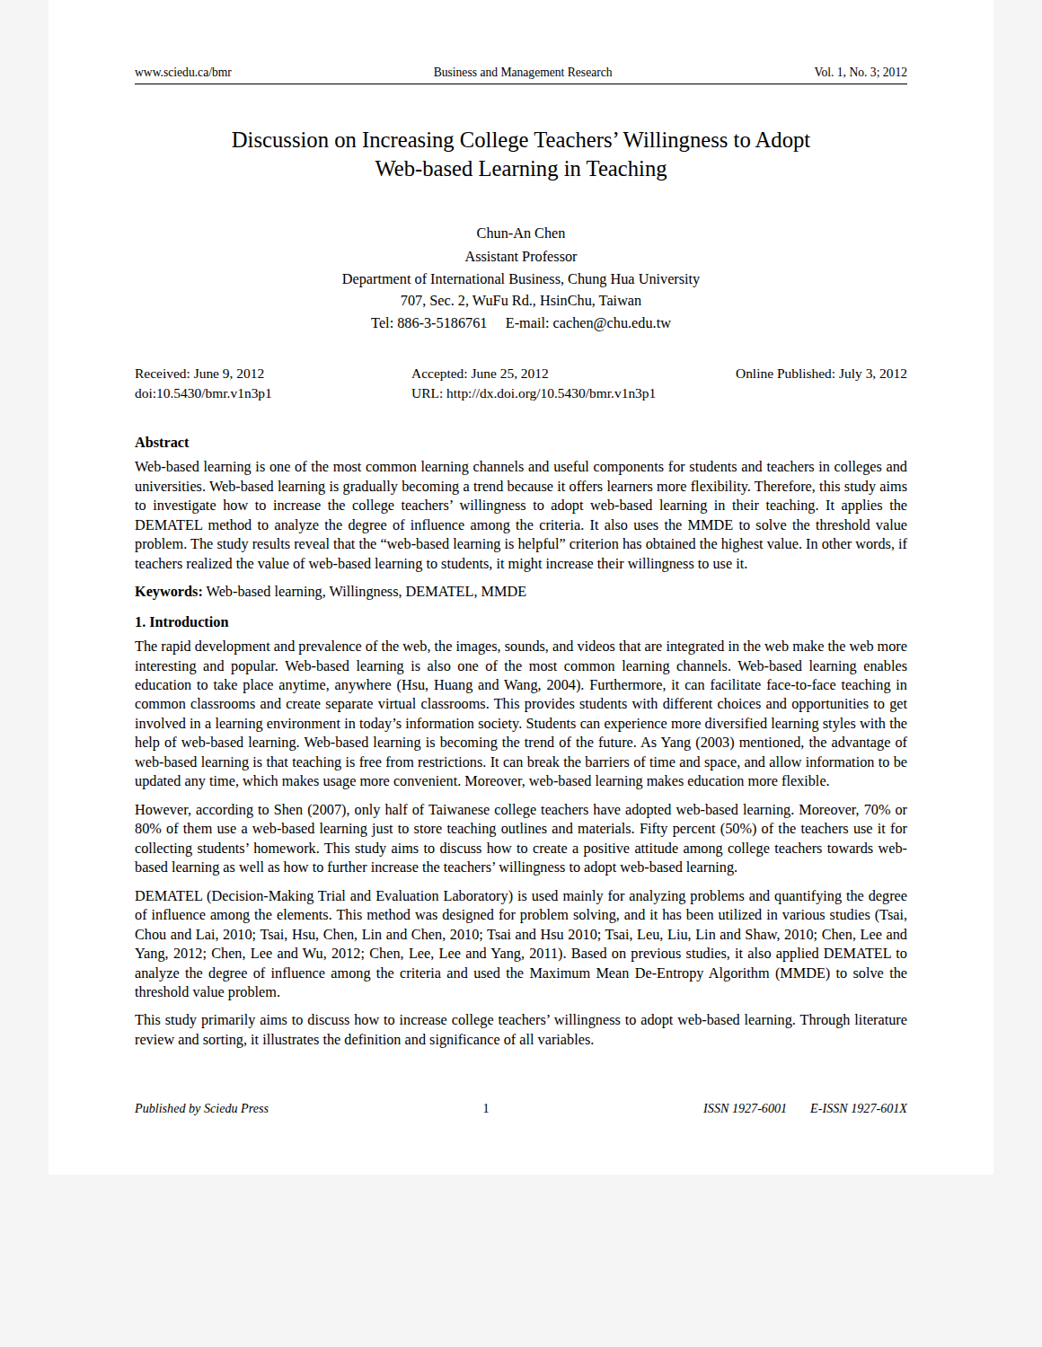www.sciedu.ca/bmr
Business and Management Research
Vol. 1, No. 3; 2012
Discussion on Increasing College Teachers’ Willingness to Adopt
Web-based Learning in Teaching
Chun-An Chen
Assistant Professor
Department of International Business, Chung Hua University
707, Sec. 2, WuFu Rd., HsinChu, Taiwan
Tel: 886-3-5186761 E-mail: cachen@chu.edu.tw
Received: June 9, 2012
Accepted: June 25, 2012
Online Published: July 3, 2012
doi:10.5430/bmr.v1n3p1
URL: http://dx.doi.org/10.5430/bmr.v1n3p1
Abstract
Web-based learning is one of the most common learning channels and useful components for students and teachers in colleges and universities. Web-based learning is gradually becoming a trend because it offers learners more flexibility. Therefore, this study aims to investigate how to increase the college teachers’ willingness to adopt web-based learning in their teaching. It applies the DEMATEL method to analyze the degree of influence among the criteria. It also uses the MMDE to solve the threshold value problem. The study results reveal that the “web-based learning is helpful” criterion has obtained the highest value. In other words, if teachers realized the value of web-based learning to students, it might increase their willingness to use it.
Keywords: Web-based learning, Willingness, DEMATEL, MMDE
1. Introduction
The rapid development and prevalence of the web, the images, sounds, and videos that are integrated in the web make the web more interesting and popular. Web-based learning is also one of the most common learning channels. Web-based learning enables education to take place anytime, anywhere (Hsu, Huang and Wang, 2004). Furthermore, it can facilitate face-to-face teaching in common classrooms and create separate virtual classrooms. This provides students with different choices and opportunities to get involved in a learning environment in today’s information society. Students can experience more diversified learning styles with the help of web-based learning. Web-based learning is becoming the trend of the future. As Yang (2003) mentioned, the advantage of web-based learning is that teaching is free from restrictions. It can break the barriers of time and space, and allow information to be updated any time, which makes usage more convenient. Moreover, web-based learning makes education more flexible.
However, according to Shen (2007), only half of Taiwanese college teachers have adopted web-based learning. Moreover, 70% or 80% of them use a web-based learning just to store teaching outlines and materials. Fifty percent (50%) of the teachers use it for collecting students’ homework. This study aims to discuss how to create a positive attitude among college teachers towards web-based learning as well as how to further increase the teachers’ willingness to adopt web-based learning.
DEMATEL (Decision-Making Trial and Evaluation Laboratory) is used mainly for analyzing problems and quantifying the degree of influence among the elements. This method was designed for problem solving, and it has been utilized in various studies (Tsai, Chou and Lai, 2010; Tsai, Hsu, Chen, Lin and Chen, 2010; Tsai and Hsu 2010; Tsai, Leu, Liu, Lin and Shaw, 2010; Chen, Lee and Yang, 2012; Chen, Lee and Wu, 2012; Chen, Lee, Lee and Yang, 2011). Based on previous studies, it also applied DEMATEL to analyze the degree of influence among the criteria and used the Maximum Mean De-Entropy Algorithm (MMDE) to solve the threshold value problem.
This study primarily aims to discuss how to increase college teachers’ willingness to adopt web-based learning. Through literature review and sorting, it illustrates the definition and significance of all variables.
Published by Sciedu Press
1
ISSN 1927-6001E-ISSN 1927-601X